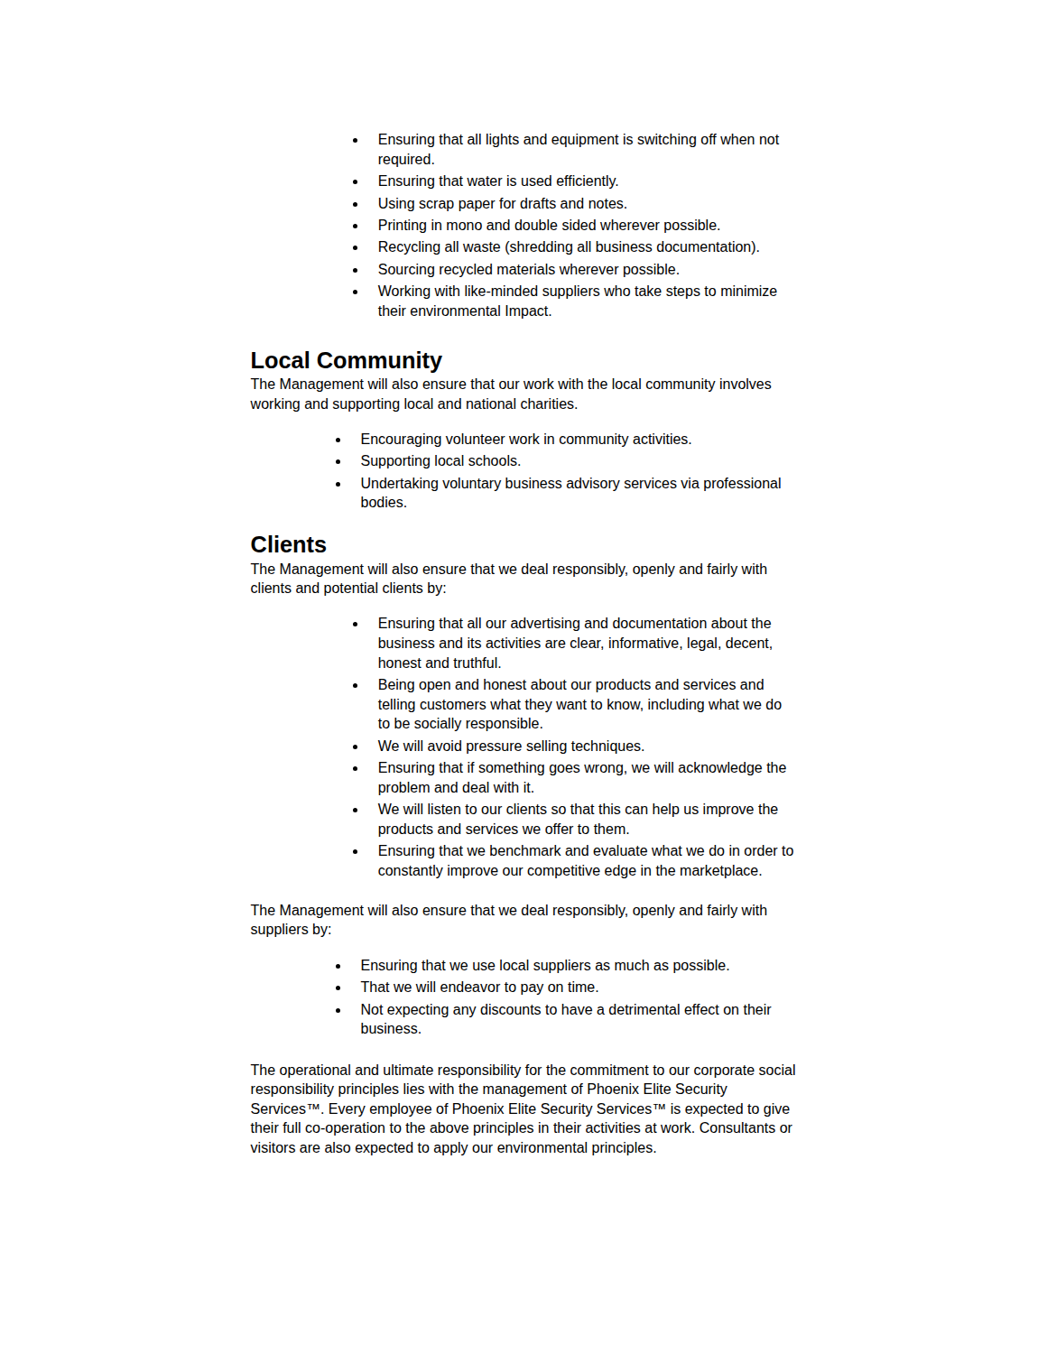Ensuring that all lights and equipment is switching off when not required.
Ensuring that water is used efficiently.
Using scrap paper for drafts and notes.
Printing in mono and double sided wherever possible.
Recycling all waste (shredding all business documentation).
Sourcing recycled materials wherever possible.
Working with like-minded suppliers who take steps to minimize their environmental Impact.
Local Community
The Management will also ensure that our work with the local community involves working and supporting local and national charities.
Encouraging volunteer work in community activities.
Supporting local schools.
Undertaking voluntary business advisory services via professional bodies.
Clients
The Management will also ensure that we deal responsibly, openly and fairly with clients and potential clients by:
Ensuring that all our advertising and documentation about the business and its activities are clear, informative, legal, decent, honest and truthful.
Being open and honest about our products and services and telling customers what they want to know, including what we do to be socially responsible.
We will avoid pressure selling techniques.
Ensuring that if something goes wrong, we will acknowledge the problem and deal with it.
We will listen to our clients so that this can help us improve the products and services we offer to them.
Ensuring that we benchmark and evaluate what we do in order to constantly improve our competitive edge in the marketplace.
The Management will also ensure that we deal responsibly, openly and fairly with suppliers by:
Ensuring that we use local suppliers as much as possible.
That we will endeavor to pay on time.
Not expecting any discounts to have a detrimental effect on their business.
The operational and ultimate responsibility for the commitment to our corporate social responsibility principles lies with the management of Phoenix Elite Security Services™. Every employee of Phoenix Elite Security Services™ is expected to give their full co-operation to the above principles in their activities at work. Consultants or visitors are also expected to apply our environmental principles.